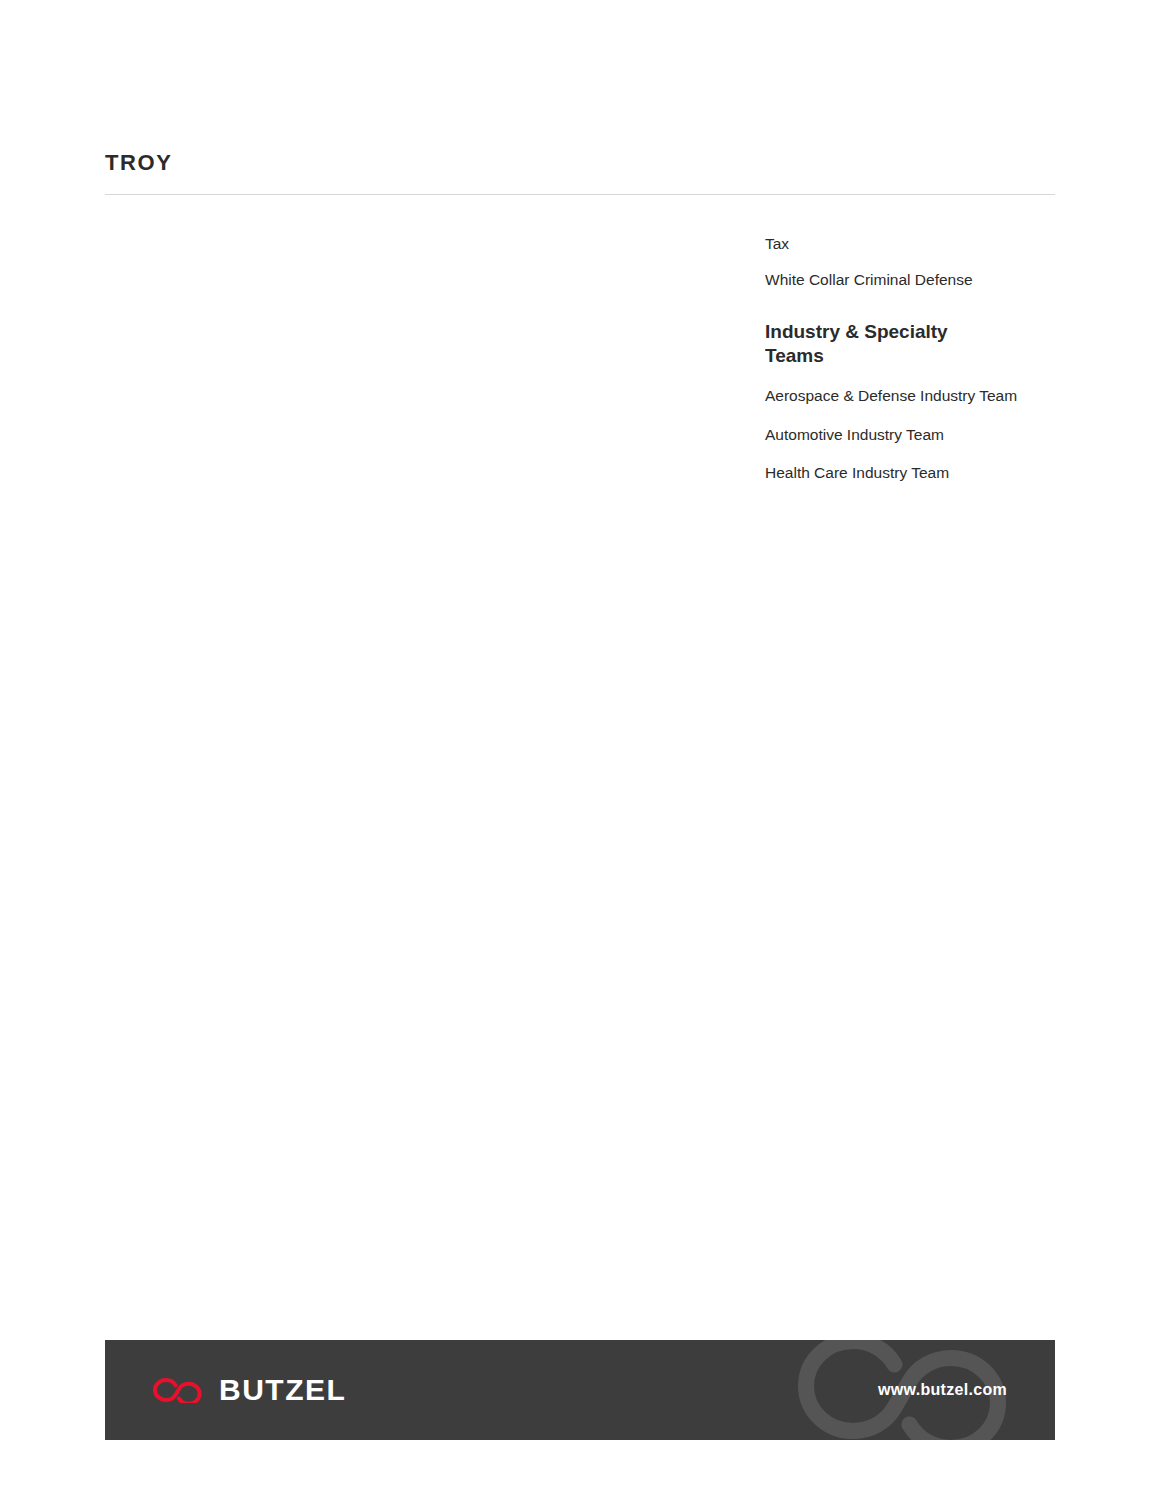TROY
Tax
White Collar Criminal Defense
Industry & Specialty
Teams
Aerospace & Defense Industry Team
Automotive Industry Team
Health Care Industry Team
BUTZEL
www.butzel.com